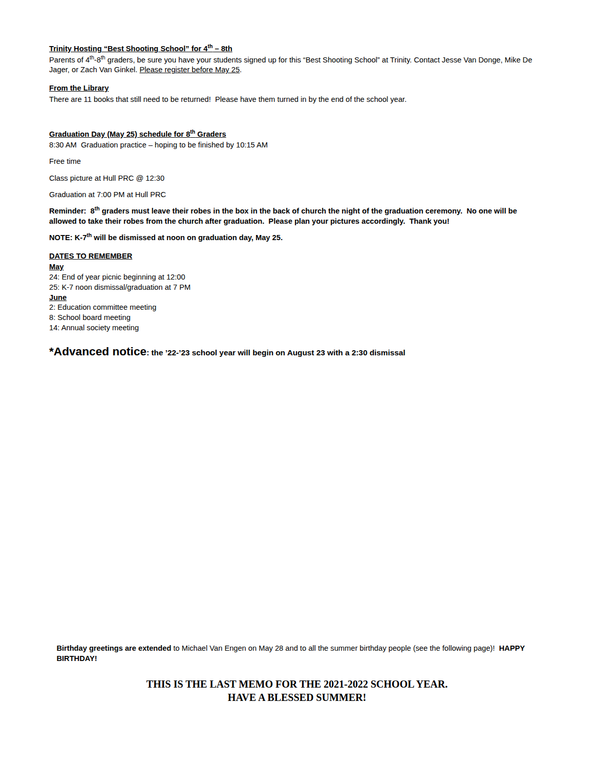Trinity Hosting “Best Shooting School” for 4th – 8th
Parents of 4th-8th graders, be sure you have your students signed up for this “Best Shooting School” at Trinity. Contact Jesse Van Donge, Mike De Jager, or Zach Van Ginkel. Please register before May 25.
From the Library
There are 11 books that still need to be returned! Please have them turned in by the end of the school year.
Graduation Day (May 25) schedule for 8th Graders
8:30 AM Graduation practice – hoping to be finished by 10:15 AM
Free time
Class picture at Hull PRC @ 12:30
Graduation at 7:00 PM at Hull PRC
Reminder: 8th graders must leave their robes in the box in the back of church the night of the graduation ceremony. No one will be allowed to take their robes from the church after graduation. Please plan your pictures accordingly. Thank you!
NOTE: K-7th will be dismissed at noon on graduation day, May 25.
DATES TO REMEMBER
May
24: End of year picnic beginning at 12:00
25: K-7 noon dismissal/graduation at 7 PM
June
2: Education committee meeting
8: School board meeting
14: Annual society meeting
*Advanced notice: the ’22-’23 school year will begin on August 23 with a 2:30 dismissal
Birthday greetings are extended to Michael Van Engen on May 28 and to all the summer birthday people (see the following page)! HAPPY BIRTHDAY!
THIS IS THE LAST MEMO FOR THE 2021-2022 SCHOOL YEAR.
HAVE A BLESSED SUMMER!